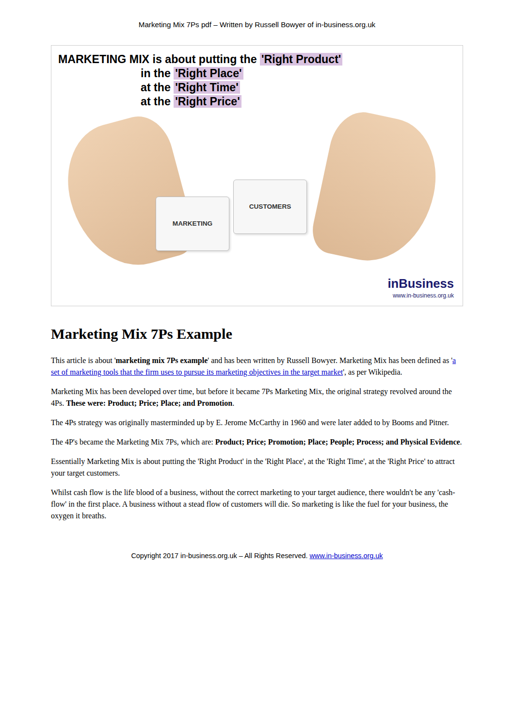Marketing Mix 7Ps pdf – Written by Russell Bowyer of in-business.org.uk
MARKETING MIX is about putting the 'Right Product' in the 'Right Place' at the 'Right Time' at the 'Right Price'
MARKETING
CUSTOMERS
inBusiness www.in-business.org.uk
Marketing Mix 7Ps Example
This article is about 'marketing mix 7Ps example' and has been written by Russell Bowyer. Marketing Mix has been defined as 'a set of marketing tools that the firm uses to pursue its marketing objectives in the target market', as per Wikipedia.
Marketing Mix has been developed over time, but before it became 7Ps Marketing Mix, the original strategy revolved around the 4Ps. These were: Product; Price; Place; and Promotion.
The 4Ps strategy was originally masterminded up by E. Jerome McCarthy in 1960 and were later added to by Booms and Pitner.
The 4P's became the Marketing Mix 7Ps, which are: Product; Price; Promotion; Place; People; Process; and Physical Evidence.
Essentially Marketing Mix is about putting the 'Right Product' in the 'Right Place', at the 'Right Time', at the 'Right Price' to attract your target customers.
Whilst cash flow is the life blood of a business, without the correct marketing to your target audience, there wouldn't be any 'cash-flow' in the first place. A business without a stead flow of customers will die. So marketing is like the fuel for your business, the oxygen it breaths.
Copyright 2017 in-business.org.uk – All Rights Reserved. www.in-business.org.uk